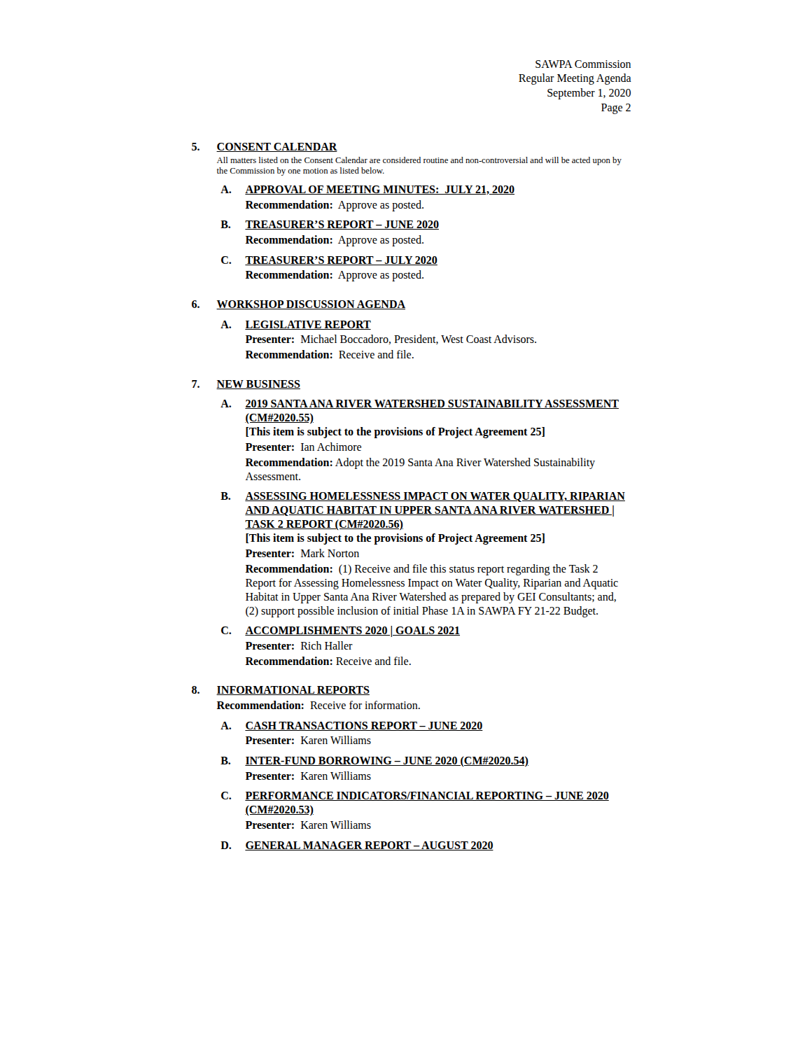SAWPA Commission
Regular Meeting Agenda
September 1, 2020
Page 2
5. Consent Calendar
All matters listed on the Consent Calendar are considered routine and non-controversial and will be acted upon by the Commission by one motion as listed below.
A. Approval of Meeting Minutes: July 21, 2020
Recommendation: Approve as posted.
B. Treasurer’s Report – June 2020
Recommendation: Approve as posted.
C. Treasurer’s Report – July 2020
Recommendation: Approve as posted.
6. Workshop Discussion Agenda
A. Legislative Report
Presenter: Michael Boccadoro, President, West Coast Advisors.
Recommendation: Receive and file.
7. New Business
A. 2019 Santa Ana River Watershed Sustainability Assessment (CM#2020.55)
[This item is subject to the provisions of Project Agreement 25]
Presenter: Ian Achimore
Recommendation: Adopt the 2019 Santa Ana River Watershed Sustainability Assessment.
B. Assessing Homelessness Impact on Water Quality, Riparian and Aquatic Habitat in Upper Santa Ana River Watershed | Task 2 Report (CM#2020.56)
[This item is subject to the provisions of Project Agreement 25]
Presenter: Mark Norton
Recommendation: (1) Receive and file this status report regarding the Task 2 Report for Assessing Homelessness Impact on Water Quality, Riparian and Aquatic Habitat in Upper Santa Ana River Watershed as prepared by GEI Consultants; and, (2) support possible inclusion of initial Phase 1A in SAWPA FY 21-22 Budget.
C. Accomplishments 2020 | Goals 2021
Presenter: Rich Haller
Recommendation: Receive and file.
8. Informational Reports
Recommendation: Receive for information.
A. Cash Transactions Report – June 2020
Presenter: Karen Williams
B. Inter-Fund Borrowing – June 2020 (CM#2020.54)
Presenter: Karen Williams
C. Performance Indicators/Financial Reporting – June 2020 (CM#2020.53)
Presenter: Karen Williams
D. General Manager Report – August 2020